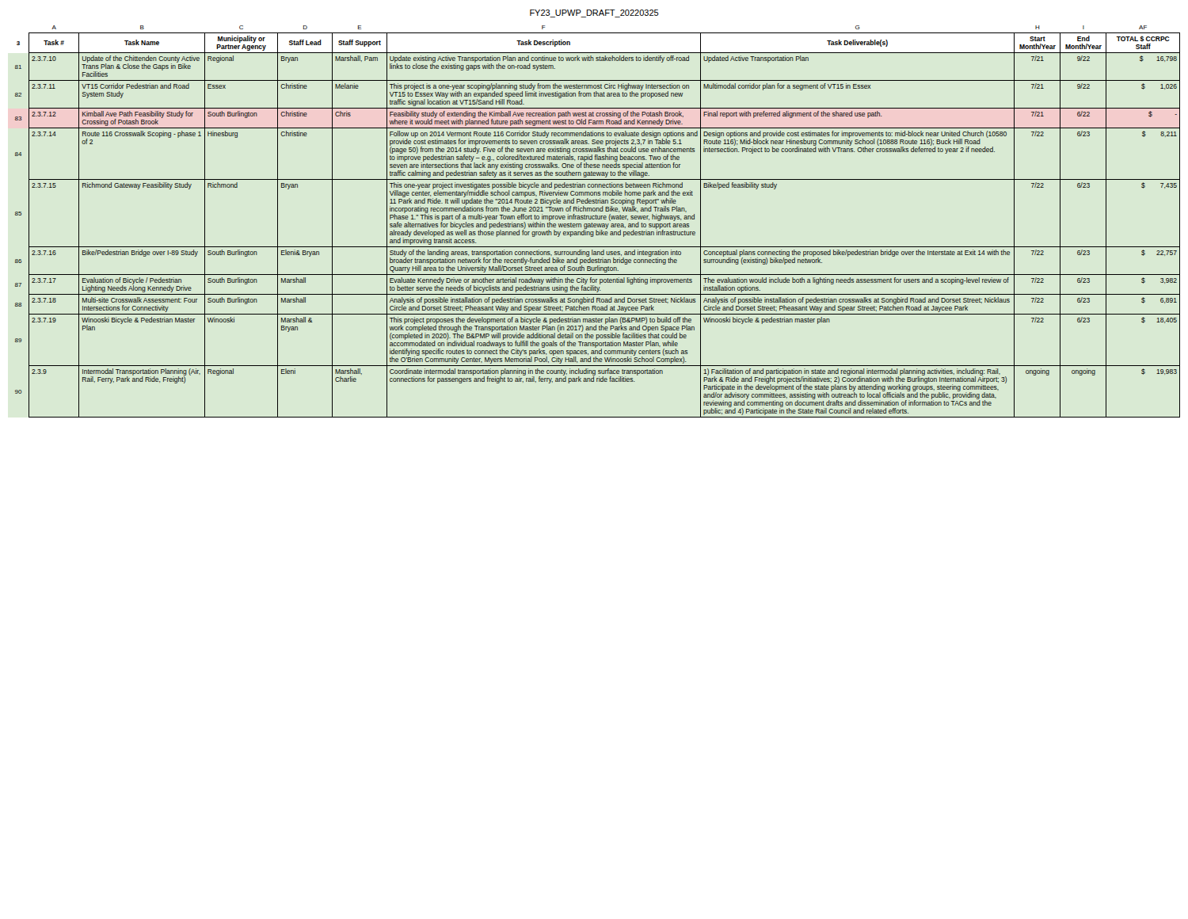FY23_UPWP_DRAFT_20220325
| | A | B | C | D | E | F | G | H | I | AF |
| --- | --- | --- | --- | --- | --- | --- | --- | --- | --- | --- |
| 3 | Task # | Task Name | Municipality or Partner Agency | Staff Lead | Staff Support | Task Description | Task Deliverable(s) | Start Month/Year | End Month/Year | TOTAL $ CCRPC Staff |
| 81 | 2.3.7.10 | Update of the Chittenden County Active Trans Plan & Close the Gaps in Bike Facilities | Regional | Bryan | Marshall, Pam | Update existing Active Transportation Plan and continue to work with stakeholders to identify off-road links to close the existing gaps with the on-road system. | Updated Active Transportation Plan | 7/21 | 9/22 | $ 16,798 |
| 82 | 2.3.7.11 | VT15 Corridor Pedestrian and Road System Study | Essex | Christine | Melanie | This project is a one-year scoping/planning study from the westernmost Circ Highway Intersection on VT15 to Essex Way with an expanded speed limit investigation from that area to the proposed new traffic signal location at VT15/Sand Hill Road. | Multimodal corridor plan for a segment of VT15 in Essex | 7/21 | 9/22 | $ 1,026 |
| 83 | 2.3.7.12 | Kimball Ave Path Feasibility Study for Crossing of Potash Brook | South Burlington | Christine | Chris | Feasibility study of extending the Kimball Ave recreation path west at crossing of the Potash Brook, where it would meet with planned future path segment west to Old Farm Road and Kennedy Drive. | Final report with preferred alignment of the shared use path. | 7/21 | 6/22 | $ - |
| 84 | 2.3.7.14 | Route 116 Crosswalk Scoping - phase 1 of 2 | Hinesburg | Christine | | Follow up on 2014 Vermont Route 116 Corridor Study recommendations to evaluate design options and provide cost estimates for improvements to seven crosswalk areas. See projects 2,3,7 in Table 5.1 (page 50) from the 2014 study. Five of the seven are existing crosswalks that could use enhancements to improve pedestrian safety – e.g., colored/textured materials, rapid flashing beacons. Two of the seven are intersections that lack any existing crosswalks. One of these needs special attention for traffic calming and pedestrian safety as it serves as the southern gateway to the village. | Design options and provide cost estimates for improvements to: mid-block near United Church (10580 Route 116); Mid-block near Hinesburg Community School (10888 Route 116); Buck Hill Road intersection. Project to be coordinated with VTrans. Other crosswalks deferred to year 2 if needed. | 7/22 | 6/23 | $ 8,211 |
| 85 | 2.3.7.15 | Richmond Gateway Feasibility Study | Richmond | Bryan | | This one-year project investigates possible bicycle and pedestrian connections between Richmond Village center, elementary/middle school campus, Riverview Commons mobile home park and the exit 11 Park and Ride. It will update the "2014 Route 2 Bicycle and Pedestrian Scoping Report" while incorporating recommendations from the June 2021 "Town of Richmond Bike, Walk, and Trails Plan, Phase 1." This is part of a multi-year Town effort to improve infrastructure (water, sewer, highways, and safe alternatives for bicycles and pedestrians) within the western gateway area, and to support areas already developed as well as those planned for growth by expanding bike and pedestrian infrastructure and improving transit access. | Bike/ped feasibility study | 7/22 | 6/23 | $ 7,435 |
| 86 | 2.3.7.16 | Bike/Pedestrian Bridge over I-89 Study | South Burlington | Eleni& Bryan | | Study of the landing areas, transportation connections, surrounding land uses, and integration into broader transportation network for the recently-funded bike and pedestrian bridge connecting the Quarry Hill area to the University Mall/Dorset Street area of South Burlington. | Conceptual plans connecting the proposed bike/pedestrian bridge over the Interstate at Exit 14 with the surrounding (existing) bike/ped network. | 7/22 | 6/23 | $ 22,757 |
| 87 | 2.3.7.17 | Evaluation of Bicycle / Pedestrian Lighting Needs Along Kennedy Drive | South Burlington | Marshall | | Evaluate Kennedy Drive or another arterial roadway within the City for potential lighting improvements to better serve the needs of bicyclists and pedestrians using the facility. | The evaluation would include both a lighting needs assessment for users and a scoping-level review of installation options. | 7/22 | 6/23 | $ 3,982 |
| 88 | 2.3.7.18 | Multi-site Crosswalk Assessment: Four Intersections for Connectivity | South Burlington | Marshall | | Analysis of possible installation of pedestrian crosswalks at Songbird Road and Dorset Street; Nicklaus Circle and Dorset Street; Pheasant Way and Spear Street; Patchen Road at Jaycee Park | Analysis of possible installation of pedestrian crosswalks at Songbird Road and Dorset Street; Nicklaus Circle and Dorset Street; Pheasant Way and Spear Street; Patchen Road at Jaycee Park | 7/22 | 6/23 | $ 6,891 |
| 89 | 2.3.7.19 | Winooski Bicycle & Pedestrian Master Plan | Winooski | Marshall & Bryan | | This project proposes the development of a bicycle & pedestrian master plan (B&PMP) to build off the work completed through the Transportation Master Plan (in 2017) and the Parks and Open Space Plan (completed in 2020). The B&PMP will provide additional detail on the possible facilities that could be accommodated on individual roadways to fulfill the goals of the Transportation Master Plan, while identifying specific routes to connect the City's parks, open spaces, and community centers (such as the O'Brien Community Center, Myers Memorial Pool, City Hall, and the Winooski School Complex). | Winooski bicycle & pedestrian master plan | 7/22 | 6/23 | $ 18,405 |
| 90 | 2.3.9 | Intermodal Transportation Planning (Air, Rail, Ferry, Park and Ride, Freight) | Regional | Eleni | Marshall, Charlie | Coordinate intermodal transportation planning in the county, including surface transportation connections for passengers and freight to air, rail, ferry, and park and ride facilities. | 1) Facilitation of and participation in state and regional intermodal planning activities, including: Rail, Park & Ride and Freight projects/initiatives; 2) Coordination with the Burlington International Airport; 3) Participate in the development of the state plans by attending working groups, steering committees, and/or advisory committees, assisting with outreach to local officials and the public, providing data, reviewing and commenting on document drafts and dissemination of information to TACs and the public; and 4) Participate in the State Rail Council and related efforts. | ongoing | ongoing | $ 19,983 |